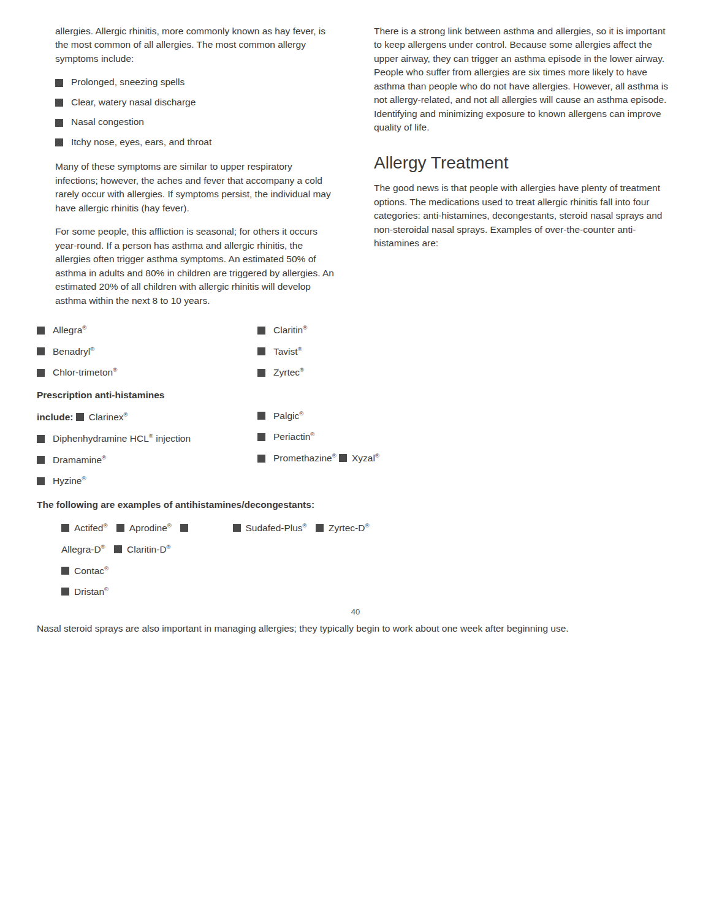allergies. Allergic rhinitis, more commonly known as hay fever, is the most common of all allergies. The most common allergy symptoms include:
Prolonged, sneezing spells
Clear, watery nasal discharge
Nasal congestion
Itchy nose, eyes, ears, and throat
Many of these symptoms are similar to upper respiratory infections; however, the aches and fever that accompany a cold rarely occur with allergies. If symptoms persist, the individual may have allergic rhinitis (hay fever).
For some people, this affliction is seasonal; for others it occurs year-round. If a person has asthma and allergic rhinitis, the allergies often trigger asthma symptoms. An estimated 50% of asthma in adults and 80% in children are triggered by allergies. An estimated 20% of all children with allergic rhinitis will develop asthma within the next 8 to 10 years.
There is a strong link between asthma and allergies, so it is important to keep allergens under control. Because some allergies affect the upper airway, they can trigger an asthma episode in the lower airway. People who suffer from allergies are six times more likely to have asthma than people who do not have allergies. However, all asthma is not allergy-related, and not all allergies will cause an asthma episode. Identifying and minimizing exposure to known allergens can improve quality of life.
Allergy Treatment
The good news is that people with allergies have plenty of treatment options. The medications used to treat allergic rhinitis fall into four categories: anti-histamines, decongestants, steroid nasal sprays and non-steroidal nasal sprays. Examples of over-the-counter anti-histamines are:
Allegra®
Benadryl®
Chlor-trimeton®
Prescription anti-histamines
include: Clarinex®
Diphenhydramine HCL® injection
Dramamine®
Hyzine®
Claritin®
Tavist®
Zyrtec®
Palgic®
Periactin®
Promethazine® Xyzal®
The following are examples of antihistamines/decongestants:
Actifed® Aprodine® Sudafed-Plus® Zyrtec-D®
Allegra-D® Claritin-D®
Contac®
Dristan®
40
Nasal steroid sprays are also important in managing allergies; they typically begin to work about one week after beginning use.